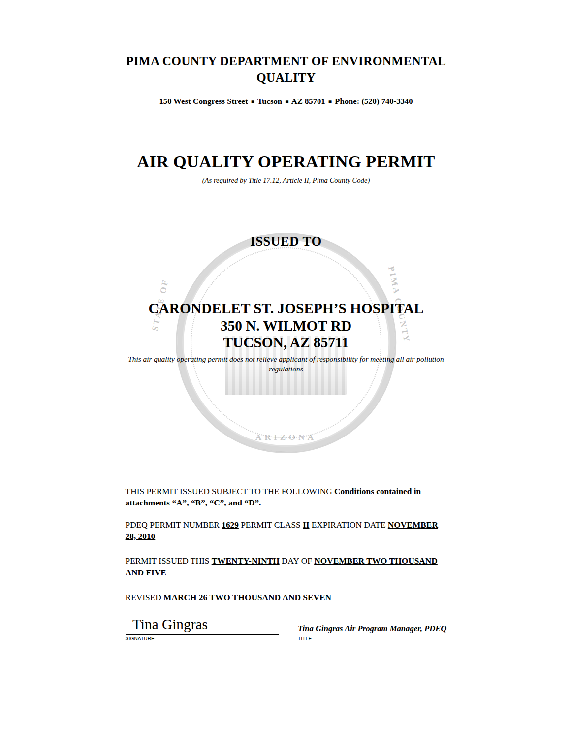PIMA COUNTY DEPARTMENT OF ENVIRONMENTAL QUALITY
150 West Congress Street ■ Tucson ■ AZ 85701 ■ Phone: (520) 740-3340
AIR QUALITY OPERATING PERMIT
(As required by Title 17.12, Article II, Pima County Code)
STATE OF PIMA COUNTY ARIZONA
ISSUED TO
CARONDELET ST. JOSEPH’S HOSPITAL 350 N. WILMOT RD TUCSON, AZ 85711
This air quality operating permit does not relieve applicant of responsibility for meeting all air pollution regulations
THIS PERMIT ISSUED SUBJECT TO THE FOLLOWING Conditions contained in attachments “A”, “B”, “C”, and “D”.
PDEQ PERMIT NUMBER 1629 PERMIT CLASS II EXPIRATION DATE NOVEMBER 28, 2010
PERMIT ISSUED THIS TWENTY-NINTH DAY OF NOVEMBER TWO THOUSAND AND FIVE
REVISED MARCH 26 TWO THOUSAND AND SEVEN
Tina Gingras
SIGNATURE
Tina Gingras Air Program Manager, PDEQ
TITLE